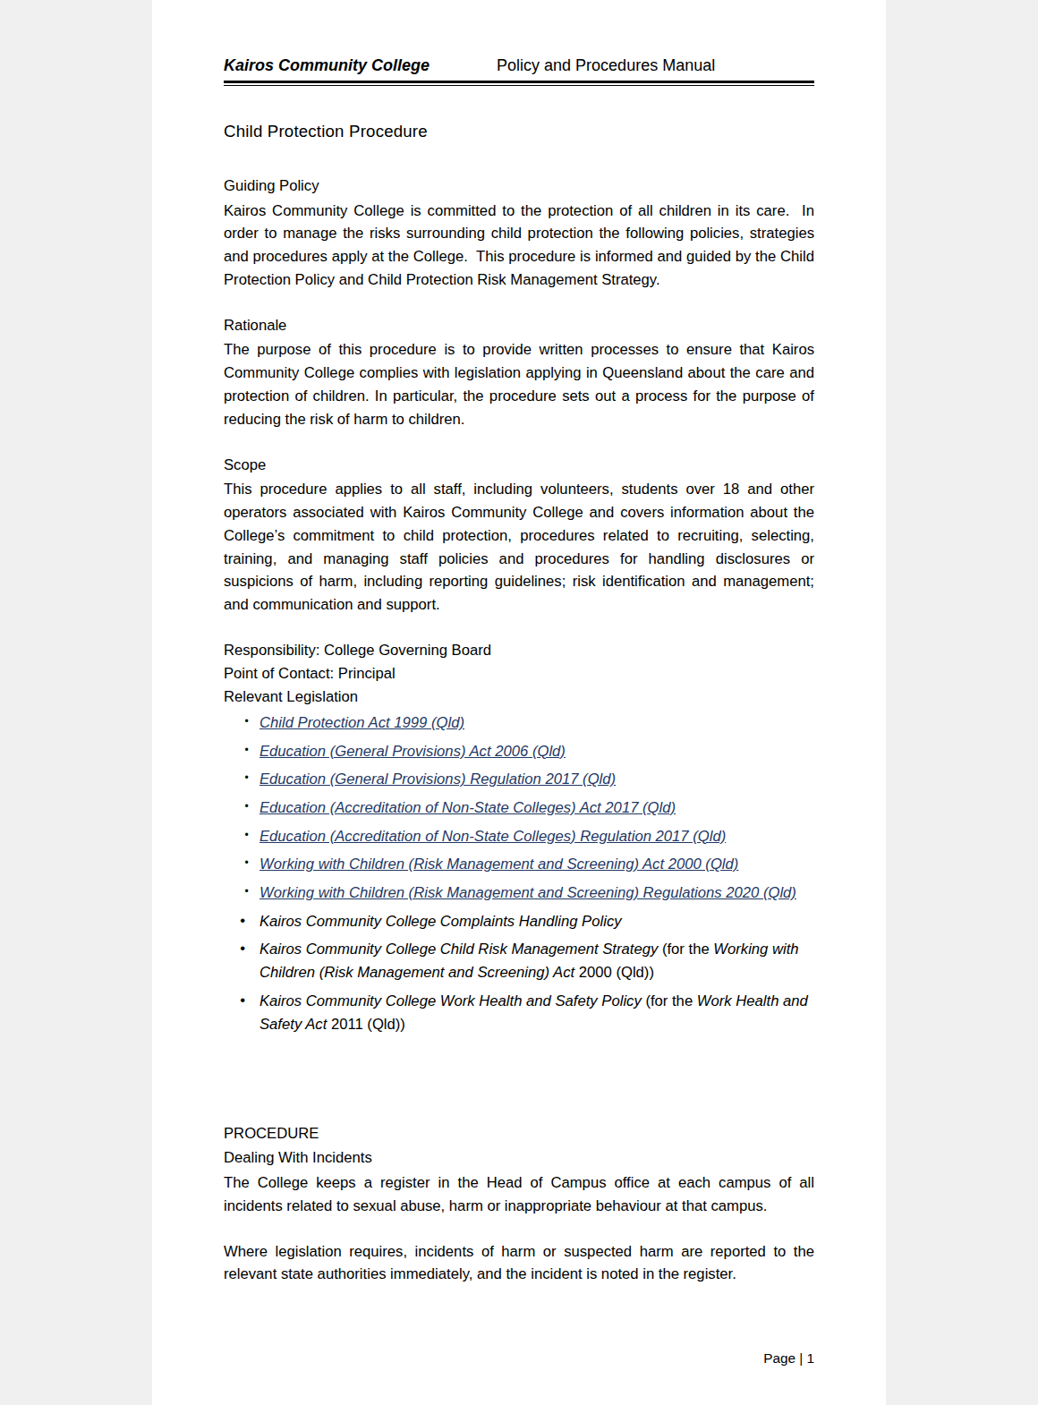Kairos Community College Policy and Procedures Manual
Child Protection Procedure
Guiding Policy
Kairos Community College is committed to the protection of all children in its care. In order to manage the risks surrounding child protection the following policies, strategies and procedures apply at the College. This procedure is informed and guided by the Child Protection Policy and Child Protection Risk Management Strategy.
Rationale
The purpose of this procedure is to provide written processes to ensure that Kairos Community College complies with legislation applying in Queensland about the care and protection of children. In particular, the procedure sets out a process for the purpose of reducing the risk of harm to children.
Scope
This procedure applies to all staff, including volunteers, students over 18 and other operators associated with Kairos Community College and covers information about the College’s commitment to child protection, procedures related to recruiting, selecting, training, and managing staff policies and procedures for handling disclosures or suspicions of harm, including reporting guidelines; risk identification and management; and communication and support.
Responsibility: College Governing Board
Point of Contact: Principal
Relevant Legislation
Child Protection Act 1999 (Qld)
Education (General Provisions) Act 2006 (Qld)
Education (General Provisions) Regulation 2017 (Qld)
Education (Accreditation of Non-State Colleges) Act 2017 (Qld)
Education (Accreditation of Non-State Colleges) Regulation 2017 (Qld)
Working with Children (Risk Management and Screening) Act 2000 (Qld)
Working with Children (Risk Management and Screening) Regulations 2020 (Qld)
Kairos Community College Complaints Handling Policy
Kairos Community College Child Risk Management Strategy (for the Working with Children (Risk Management and Screening) Act 2000 (Qld))
Kairos Community College Work Health and Safety Policy (for the Work Health and Safety Act 2011 (Qld))
PROCEDURE
Dealing With Incidents
The College keeps a register in the Head of Campus office at each campus of all incidents related to sexual abuse, harm or inappropriate behaviour at that campus.
Where legislation requires, incidents of harm or suspected harm are reported to the relevant state authorities immediately, and the incident is noted in the register.
Page | 1